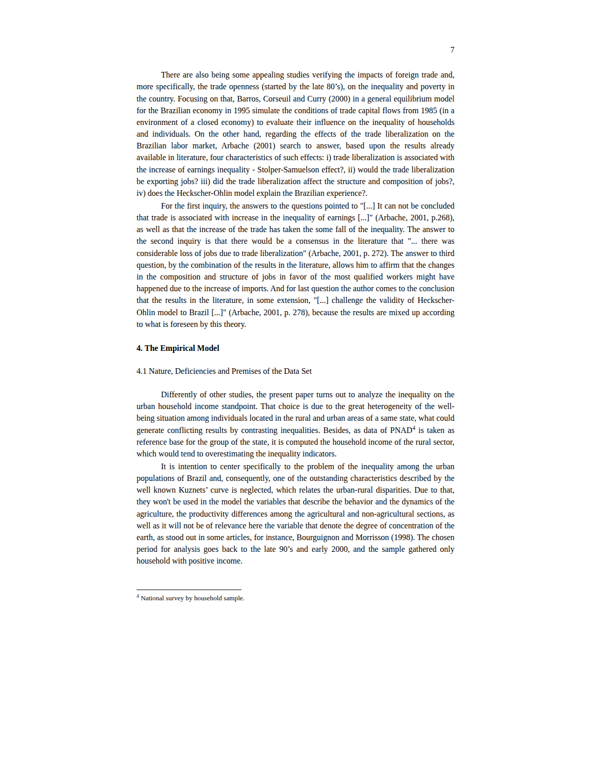7
There are also being some appealing studies verifying the impacts of foreign trade and, more specifically, the trade openness (started by the late 80’s), on the inequality and poverty in the country. Focusing on that, Barros, Corseuil and Curry (2000) in a general equilibrium model for the Brazilian economy in 1995 simulate the conditions of trade capital flows from 1985 (in a environment of a closed economy) to evaluate their influence on the inequality of households and individuals. On the other hand, regarding the effects of the trade liberalization on the Brazilian labor market, Arbache (2001) search to answer, based upon the results already available in literature, four characteristics of such effects: i) trade liberalization is associated with the increase of earnings inequality - Stolper-Samuelson effect?, ii) would the trade liberalization be exporting jobs? iii) did the trade liberalization affect the structure and composition of jobs?, iv) does the Heckscher-Ohlin model explain the Brazilian experience?.
For the first inquiry, the answers to the questions pointed to "[...] It can not be concluded that trade is associated with increase in the inequality of earnings [...]" (Arbache, 2001, p.268), as well as that the increase of the trade has taken the some fall of the inequality. The answer to the second inquiry is that there would be a consensus in the literature that "... there was considerable loss of jobs due to trade liberalization" (Arbache, 2001, p. 272). The answer to third question, by the combination of the results in the literature, allows him to affirm that the changes in the composition and structure of jobs in favor of the most qualified workers might have happened due to the increase of imports. And for last question the author comes to the conclusion that the results in the literature, in some extension, "[...] challenge the validity of Heckscher-Ohlin model to Brazil [...]" (Arbache, 2001, p. 278), because the results are mixed up according to what is foreseen by this theory.
4. The Empirical Model
4.1 Nature, Deficiencies and Premises of the Data Set
Differently of other studies, the present paper turns out to analyze the inequality on the urban household income standpoint. That choice is due to the great heterogeneity of the well-being situation among individuals located in the rural and urban areas of a same state, what could generate conflicting results by contrasting inequalities. Besides, as data of PNAD4 is taken as reference base for the group of the state, it is computed the household income of the rural sector, which would tend to overestimating the inequality indicators.
It is intention to center specifically to the problem of the inequality among the urban populations of Brazil and, consequently, one of the outstanding characteristics described by the well known Kuznets’ curve is neglected, which relates the urban-rural disparities. Due to that, they won't be used in the model the variables that describe the behavior and the dynamics of the agriculture, the productivity differences among the agricultural and non-agricultural sections, as well as it will not be of relevance here the variable that denote the degree of concentration of the earth, as stood out in some articles, for instance, Bourguignon and Morrisson (1998). The chosen period for analysis goes back to the late 90’s and early 2000, and the sample gathered only household with positive income.
4 National survey by household sample.